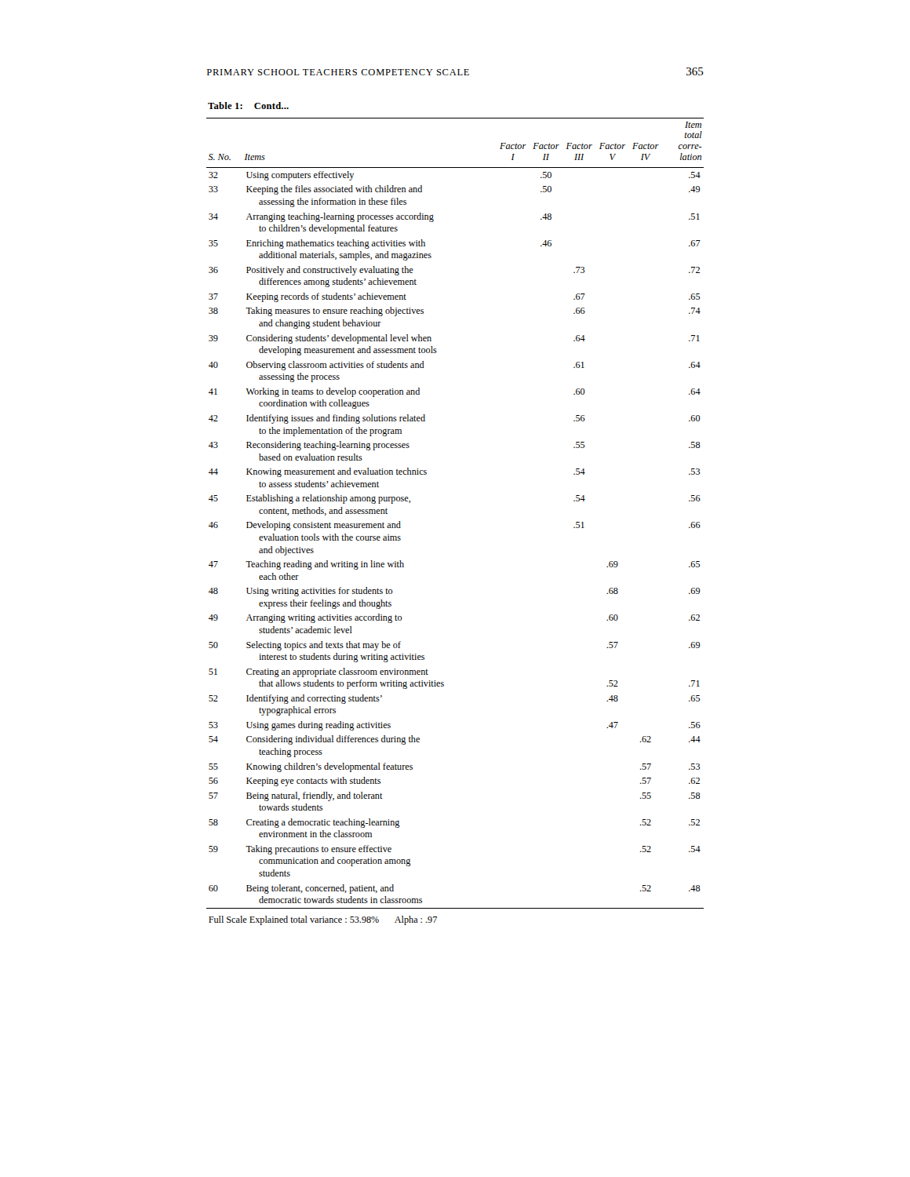Primary School Teachers Competency Scale 365
Table 1: Contd...
| S. No. | Items | Factor I | Factor II | Factor III | Factor V | Factor IV | Item total corre- lation |
| --- | --- | --- | --- | --- | --- | --- | --- |
| 32 | Using computers effectively | | .50 | | | | .54 |
| 33 | Keeping the files associated with children and assessing the information in these files | | .50 | | | | .49 |
| 34 | Arranging teaching-learning processes according to children’s developmental features | | .48 | | | | .51 |
| 35 | Enriching mathematics teaching activities with additional materials, samples, and magazines | | .46 | | | | .67 |
| 36 | Positively and constructively evaluating the differences among students’ achievement | | | .73 | | | .72 |
| 37 | Keeping records of students’ achievement | | | .67 | | | .65 |
| 38 | Taking measures to ensure reaching objectives and changing student behaviour | | | .66 | | | .74 |
| 39 | Considering students’ developmental level when developing measurement and assessment tools | | | .64 | | | .71 |
| 40 | Observing classroom activities of students and assessing the process | | | .61 | | | .64 |
| 41 | Working in teams to develop cooperation and coordination with colleagues | | | .60 | | | .64 |
| 42 | Identifying issues and finding solutions related to the implementation of the program | | | .56 | | | .60 |
| 43 | Reconsidering teaching-learning processes based on evaluation results | | | .55 | | | .58 |
| 44 | Knowing measurement and evaluation technics to assess students’ achievement | | | .54 | | | .53 |
| 45 | Establishing a relationship among purpose, content, methods, and assessment | | | .54 | | | .56 |
| 46 | Developing consistent measurement and evaluation tools with the course aims and objectives | | | .51 | | | .66 |
| 47 | Teaching reading and writing in line with each other | | | | .69 | | .65 |
| 48 | Using writing activities for students to express their feelings and thoughts | | | | .68 | | .69 |
| 49 | Arranging writing activities according to students’ academic level | | | | .60 | | .62 |
| 50 | Selecting topics and texts that may be of interest to students during writing activities | | | | .57 | | .69 |
| 51 | Creating an appropriate classroom environment that allows students to perform writing activities | | | | .52 | | .71 |
| 52 | Identifying and correcting students’ typographical errors | | | | .48 | | .65 |
| 53 | Using games during reading activities | | | | .47 | | .56 |
| 54 | Considering individual differences during the teaching process | | | | | .62 | .44 |
| 55 | Knowing children’s developmental features | | | | | .57 | .53 |
| 56 | Keeping eye contacts with students | | | | | .57 | .62 |
| 57 | Being natural, friendly, and tolerant towards students | | | | | .55 | .58 |
| 58 | Creating a democratic teaching-learning environment in the classroom | | | | | .52 | .52 |
| 59 | Taking precautions to ensure effective communication and cooperation among students | | | | | .52 | .54 |
| 60 | Being tolerant, concerned, patient, and democratic towards students in classrooms | | | | | .52 | .48 |
Full Scale Explained total variance : 53.98% Alpha : .97